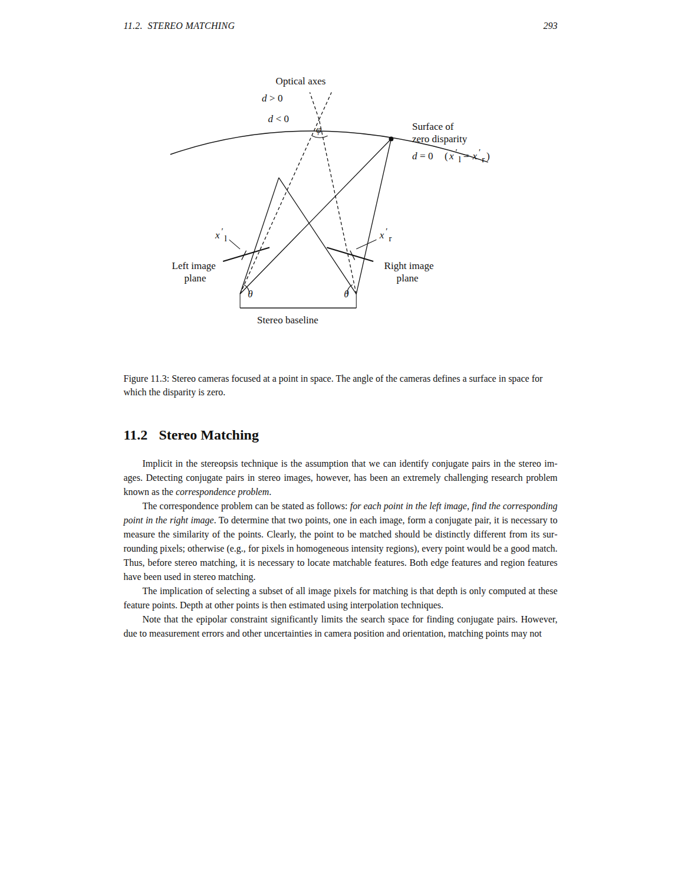11.2. STEREO MATCHING 293
Stereo cameras focused at a point in space Diagram showing two camera image planes on a stereo baseline, their optical axes converging at a point, and a curved surface of zero disparity passing through that point. Regions of positive and negative disparity are marked on either side of the surface. Optical axes d > 0 d < 0 φ Surface of zero disparity d = 0 ( x ′ l = x ′ r ) x ′ l x ′ r Left image plane Right image plane θ θ Stereo baseline
Figure 11.3: Stereo cameras focused at a point in space. The angle of the cameras defines a surface in space for which the disparity is zero.
11.2 Stereo Matching
Implicit in the stereopsis technique is the assumption that we can identify conjugate pairs in the stereo images. Detecting conjugate pairs in stereo images, however, has been an extremely challenging research problem known as the correspondence problem.
The correspondence problem can be stated as follows: for each point in the left image, find the corresponding point in the right image. To determine that two points, one in each image, form a conjugate pair, it is necessary to measure the similarity of the points. Clearly, the point to be matched should be distinctly different from its surrounding pixels; otherwise (e.g., for pixels in homogeneous intensity regions), every point would be a good match. Thus, before stereo matching, it is necessary to locate matchable features. Both edge features and region features have been used in stereo matching.
The implication of selecting a subset of all image pixels for matching is that depth is only computed at these feature points. Depth at other points is then estimated using interpolation techniques.
Note that the epipolar constraint significantly limits the search space for finding conjugate pairs. However, due to measurement errors and other uncertainties in camera position and orientation, matching points may not